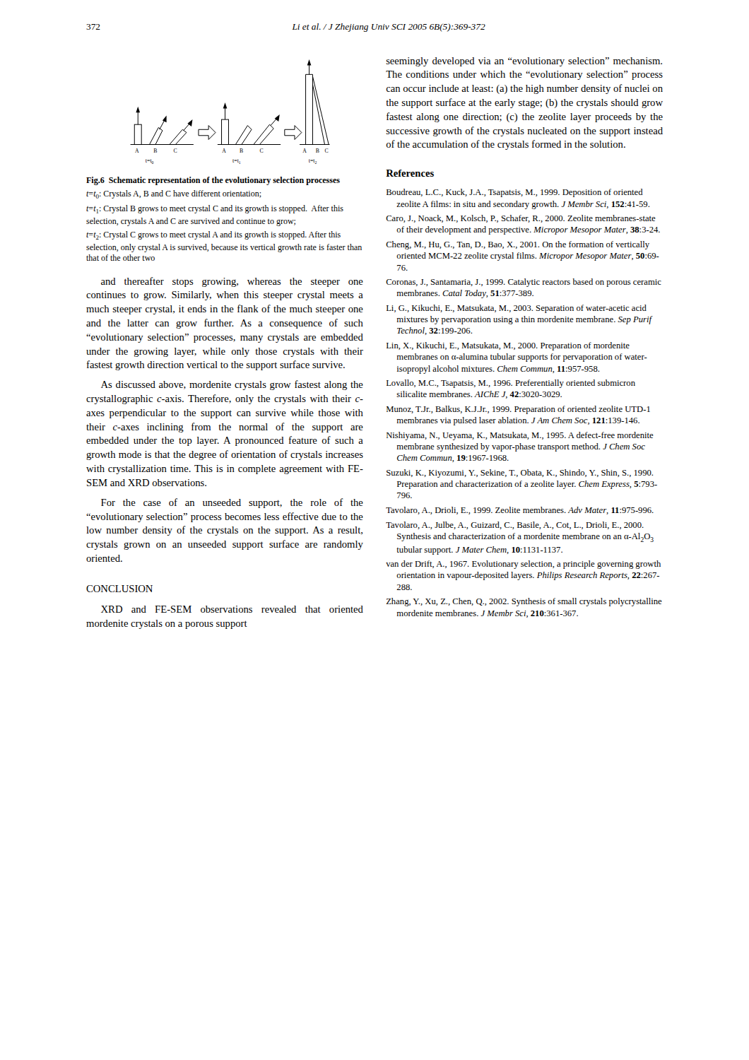372 Li et al. / J Zhejiang Univ SCI 2005 6B(5):369-372
A B C t=t0 A B C t=t1 A B C t=t2
Fig.6 Schematic representation of the evolutionary selection processes
t=t 0: Crystals A, B and C have different orientation;
t=t 1: Crystal B grows to meet crystal C and its growth is stopped. After this selection, crystals A and C are survived and continue to grow;
t=t 2: Crystal C grows to meet crystal A and its growth is stopped. After this selection, only crystal A is survived, because its vertical growth rate is faster than that of the other two
and thereafter stops growing, whereas the steeper one continues to grow. Similarly, when this steeper crystal meets a much steeper crystal, it ends in the flank of the much steeper one and the latter can grow further. As a consequence of such “evolutionary selection” processes, many crystals are embedded under the growing layer, while only those crystals with their fastest growth direction vertical to the support surface survive.
As discussed above, mordenite crystals grow fastest along the crystallographic c-axis. Therefore, only the crystals with their c-axes perpendicular to the support can survive while those with their c-axes inclining from the normal of the support are embedded under the top layer. A pronounced feature of such a growth mode is that the degree of orientation of crystals increases with crystallization time. This is in complete agreement with FE-SEM and XRD observations.
For the case of an unseeded support, the role of the “evolutionary selection” process becomes less effective due to the low number density of the crystals on the support. As a result, crystals grown on an unseeded support surface are randomly oriented.
CONCLUSION
XRD and FE-SEM observations revealed that oriented mordenite crystals on a porous support
seemingly developed via an “evolutionary selection” mechanism. The conditions under which the “evolutionary selection” process can occur include at least: (a) the high number density of nuclei on the support surface at the early stage; (b) the crystals should grow fastest along one direction; (c) the zeolite layer proceeds by the successive growth of the crystals nucleated on the support instead of the accumulation of the crystals formed in the solution.
References
Boudreau, L.C., Kuck, J.A., Tsapatsis, M., 1999. Deposition of oriented zeolite A films: in situ and secondary growth. J Membr Sci, 152:41-59.
Caro, J., Noack, M., Kolsch, P., Schafer, R., 2000. Zeolite membranes-state of their development and perspective. Micropor Mesopor Mater, 38:3-24.
Cheng, M., Hu, G., Tan, D., Bao, X., 2001. On the formation of vertically oriented MCM-22 zeolite crystal films. Micropor Mesopor Mater, 50:69-76.
Coronas, J., Santamaria, J., 1999. Catalytic reactors based on porous ceramic membranes. Catal Today, 51:377-389.
Li, G., Kikuchi, E., Matsukata, M., 2003. Separation of water-acetic acid mixtures by pervaporation using a thin mordenite membrane. Sep Purif Technol, 32:199-206.
Lin, X., Kikuchi, E., Matsukata, M., 2000. Preparation of mordenite membranes on α-alumina tubular supports for pervaporation of water-isopropyl alcohol mixtures. Chem Commun, 11:957-958.
Lovallo, M.C., Tsapatsis, M., 1996. Preferentially oriented submicron silicalite membranes. AIChE J, 42:3020-3029.
Munoz, T.Jr., Balkus, K.J.Jr., 1999. Preparation of oriented zeolite UTD-1 membranes via pulsed laser ablation. J Am Chem Soc, 121:139-146.
Nishiyama, N., Ueyama, K., Matsukata, M., 1995. A defect-free mordenite membrane synthesized by vapor-phase transport method. J Chem Soc Chem Commun, 19:1967-1968.
Suzuki, K., Kiyozumi, Y., Sekine, T., Obata, K., Shindo, Y., Shin, S., 1990. Preparation and characterization of a zeolite layer. Chem Express, 5:793-796.
Tavolaro, A., Drioli, E., 1999. Zeolite membranes. Adv Mater, 11:975-996.
Tavolaro, A., Julbe, A., Guizard, C., Basile, A., Cot, L., Drioli, E., 2000. Synthesis and characterization of a mordenite membrane on an α-Al2 O3 tubular support. J Mater Chem, 10:1131-1137.
van der Drift, A., 1967. Evolutionary selection, a principle governing growth orientation in vapour-deposited layers. Philips Research Reports, 22:267-288.
Zhang, Y., Xu, Z., Chen, Q., 2002. Synthesis of small crystals polycrystalline mordenite membranes. J Membr Sci, 210:361-367.